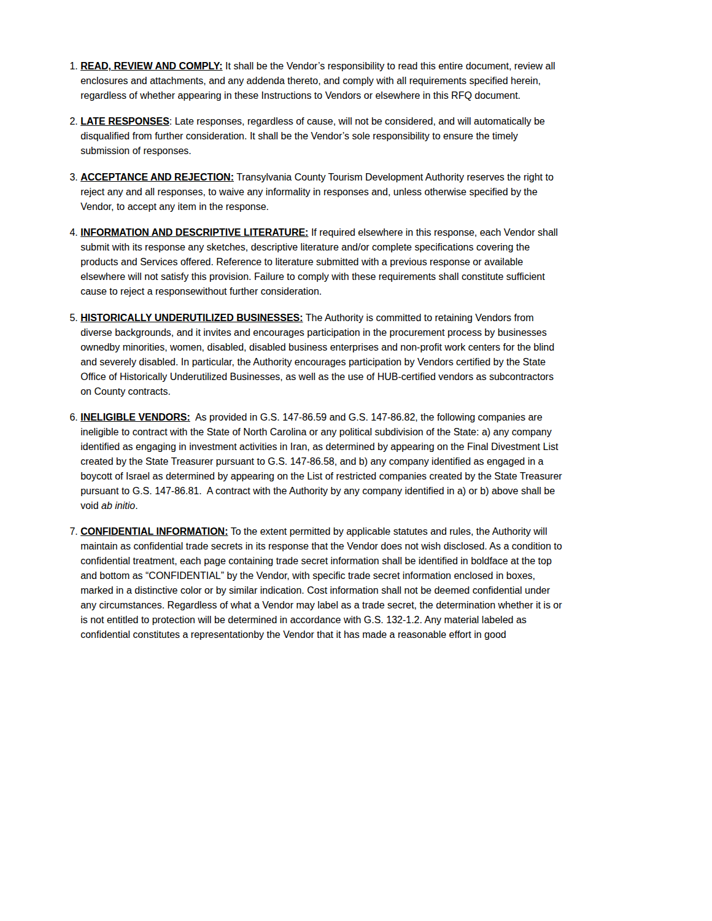READ, REVIEW AND COMPLY: It shall be the Vendor’s responsibility to read this entire document, review all enclosures and attachments, and any addenda thereto, and comply with all requirements specified herein, regardless of whether appearing in these Instructions to Vendors or elsewhere in this RFQ document.
LATE RESPONSES: Late responses, regardless of cause, will not be considered, and will automatically be disqualified from further consideration. It shall be the Vendor’s sole responsibility to ensure the timely submission of responses.
ACCEPTANCE AND REJECTION: Transylvania County Tourism Development Authority reserves the right to reject any and all responses, to waive any informality in responses and, unless otherwise specified by the Vendor, to accept any item in the response.
INFORMATION AND DESCRIPTIVE LITERATURE: If required elsewhere in this response, each Vendor shall submit with its response any sketches, descriptive literature and/or complete specifications covering the products and Services offered. Reference to literature submitted with a previous response or available elsewhere will not satisfy this provision. Failure to comply with these requirements shall constitute sufficient cause to reject a responsewithout further consideration.
HISTORICALLY UNDERUTILIZED BUSINESSES: The Authority is committed to retaining Vendors from diverse backgrounds, and it invites and encourages participation in the procurement process by businesses ownedby minorities, women, disabled, disabled business enterprises and non-profit work centers for the blind and severely disabled. In particular, the Authority encourages participation by Vendors certified by the State Office of Historically Underutilized Businesses, as well as the use of HUB-certified vendors as subcontractors on County contracts.
INELIGIBLE VENDORS: As provided in G.S. 147-86.59 and G.S. 147-86.82, the following companies are ineligible to contract with the State of North Carolina or any political subdivision of the State: a) any company identified as engaging in investment activities in Iran, as determined by appearing on the Final Divestment List created by the State Treasurer pursuant to G.S. 147-86.58, and b) any company identified as engaged in a boycott of Israel as determined by appearing on the List of restricted companies created by the State Treasurer pursuant to G.S. 147-86.81. A contract with the Authority by any company identified in a) or b) above shall be void ab initio.
CONFIDENTIAL INFORMATION: To the extent permitted by applicable statutes and rules, the Authority will maintain as confidential trade secrets in its response that the Vendor does not wish disclosed. As a condition to confidential treatment, each page containing trade secret information shall be identified in boldface at the top and bottom as “CONFIDENTIAL” by the Vendor, with specific trade secret information enclosed in boxes, marked in a distinctive color or by similar indication. Cost information shall not be deemed confidential under any circumstances. Regardless of what a Vendor may label as a trade secret, the determination whether it is or is not entitled to protection will be determined in accordance with G.S. 132-1.2. Any material labeled as confidential constitutes a representationby the Vendor that it has made a reasonable effort in good